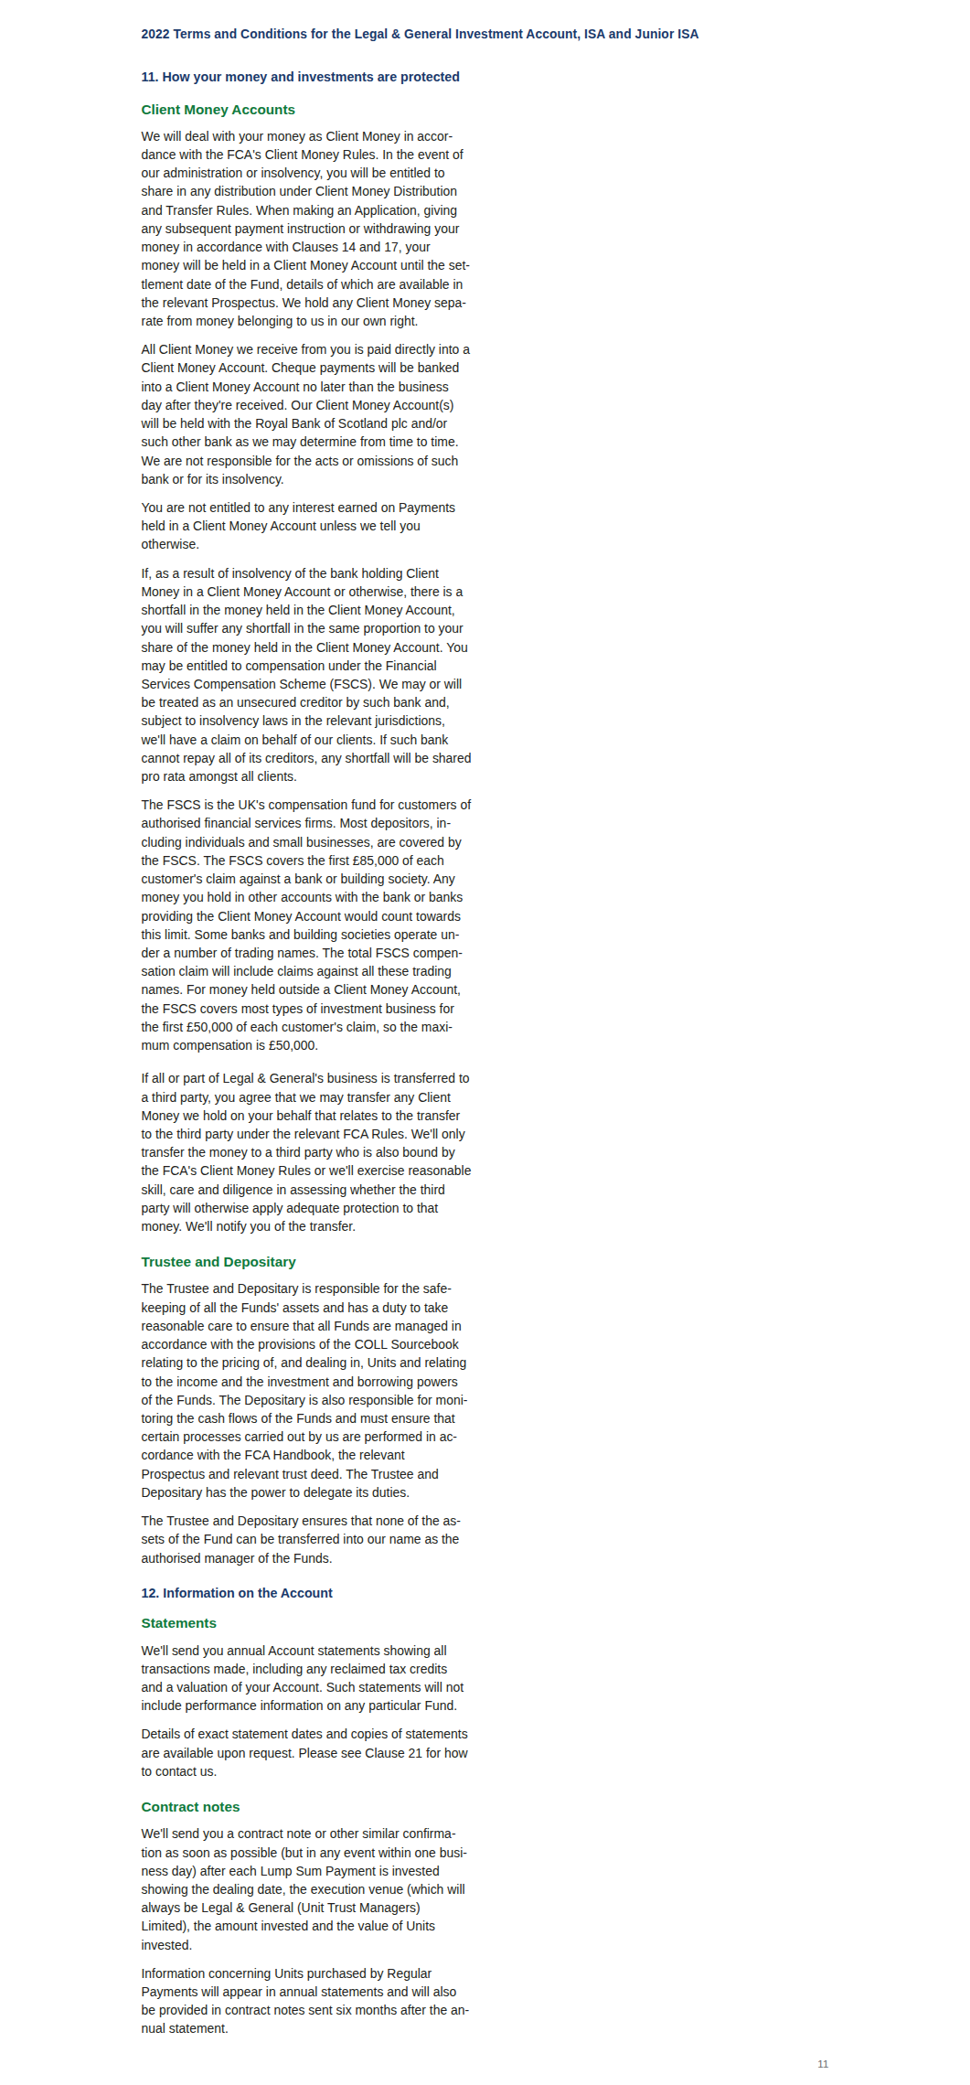2022 Terms and Conditions for the Legal & General Investment Account, ISA and Junior ISA
11. How your money and investments are protected
Client Money Accounts
We will deal with your money as Client Money in accordance with the FCA's Client Money Rules. In the event of our administration or insolvency, you will be entitled to share in any distribution under Client Money Distribution and Transfer Rules. When making an Application, giving any subsequent payment instruction or withdrawing your money in accordance with Clauses 14 and 17, your money will be held in a Client Money Account until the settlement date of the Fund, details of which are available in the relevant Prospectus. We hold any Client Money separate from money belonging to us in our own right.
All Client Money we receive from you is paid directly into a Client Money Account. Cheque payments will be banked into a Client Money Account no later than the business day after they're received. Our Client Money Account(s) will be held with the Royal Bank of Scotland plc and/or such other bank as we may determine from time to time. We are not responsible for the acts or omissions of such bank or for its insolvency.
You are not entitled to any interest earned on Payments held in a Client Money Account unless we tell you otherwise.
If, as a result of insolvency of the bank holding Client Money in a Client Money Account or otherwise, there is a shortfall in the money held in the Client Money Account, you will suffer any shortfall in the same proportion to your share of the money held in the Client Money Account. You may be entitled to compensation under the Financial Services Compensation Scheme (FSCS). We may or will be treated as an unsecured creditor by such bank and, subject to insolvency laws in the relevant jurisdictions, we'll have a claim on behalf of our clients. If such bank cannot repay all of its creditors, any shortfall will be shared pro rata amongst all clients.
The FSCS is the UK's compensation fund for customers of authorised financial services firms. Most depositors, including individuals and small businesses, are covered by the FSCS. The FSCS covers the first £85,000 of each customer's claim against a bank or building society. Any money you hold in other accounts with the bank or banks providing the Client Money Account would count towards this limit. Some banks and building societies operate under a number of trading names. The total FSCS compensation claim will include claims against all these trading names. For money held outside a Client Money Account, the FSCS covers most types of investment business for the first £50,000 of each customer's claim, so the maximum compensation is £50,000.
If all or part of Legal & General's business is transferred to a third party, you agree that we may transfer any Client Money we hold on your behalf that relates to the transfer to the third party under the relevant FCA Rules. We'll only transfer the money to a third party who is also bound by the FCA's Client Money Rules or we'll exercise reasonable skill, care and diligence in assessing whether the third party will otherwise apply adequate protection to that money. We'll notify you of the transfer.
Trustee and Depositary
The Trustee and Depositary is responsible for the safekeeping of all the Funds' assets and has a duty to take reasonable care to ensure that all Funds are managed in accordance with the provisions of the COLL Sourcebook relating to the pricing of, and dealing in, Units and relating to the income and the investment and borrowing powers of the Funds. The Depositary is also responsible for monitoring the cash flows of the Funds and must ensure that certain processes carried out by us are performed in accordance with the FCA Handbook, the relevant Prospectus and relevant trust deed. The Trustee and Depositary has the power to delegate its duties.
The Trustee and Depositary ensures that none of the assets of the Fund can be transferred into our name as the authorised manager of the Funds.
12. Information on the Account
Statements
We'll send you annual Account statements showing all transactions made, including any reclaimed tax credits and a valuation of your Account. Such statements will not include performance information on any particular Fund.
Details of exact statement dates and copies of statements are available upon request. Please see Clause 21 for how to contact us.
Contract notes
We'll send you a contract note or other similar confirmation as soon as possible (but in any event within one business day) after each Lump Sum Payment is invested showing the dealing date, the execution venue (which will always be Legal & General (Unit Trust Managers) Limited), the amount invested and the value of Units invested.
Information concerning Units purchased by Regular Payments will appear in annual statements and will also be provided in contract notes sent six months after the annual statement.
11